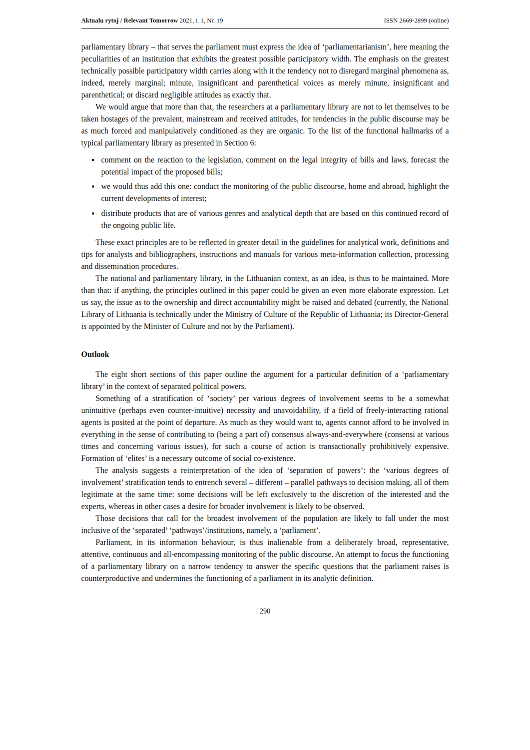Aktualu rytoj / Relevant Tomorrow 2021, t. 1, Nr. 19 ISSN 2669-2899 (online)
parliamentary library – that serves the parliament must express the idea of ‘parliamentarianism’, here meaning the peculiarities of an institution that exhibits the greatest possible participatory width. The emphasis on the greatest technically possible participatory width carries along with it the tendency not to disregard marginal phenomena as, indeed, merely marginal; minute, insignificant and parenthetical voices as merely minute, insignificant and parenthetical; or discard negligible attitudes as exactly that.
We would argue that more than that, the researchers at a parliamentary library are not to let themselves to be taken hostages of the prevalent, mainstream and received attitudes, for tendencies in the public discourse may be as much forced and manipulatively conditioned as they are organic. To the list of the functional hallmarks of a typical parliamentary library as presented in Section 6:
comment on the reaction to the legislation, comment on the legal integrity of bills and laws, forecast the potential impact of the proposed bills;
we would thus add this one: conduct the monitoring of the public discourse, home and abroad, highlight the current developments of interest;
distribute products that are of various genres and analytical depth that are based on this continued record of the ongoing public life.
These exact principles are to be reflected in greater detail in the guidelines for analytical work, definitions and tips for analysts and bibliographers, instructions and manuals for various meta-information collection, processing and dissemination procedures.
The national and parliamentary library, in the Lithuanian context, as an idea, is thus to be maintained. More than that: if anything, the principles outlined in this paper could be given an even more elaborate expression. Let us say, the issue as to the ownership and direct accountability might be raised and debated (currently, the National Library of Lithuania is technically under the Ministry of Culture of the Republic of Lithuania; its Director-General is appointed by the Minister of Culture and not by the Parliament).
Outlook
The eight short sections of this paper outline the argument for a particular definition of a ‘parliamentary library’ in the context of separated political powers.
Something of a stratification of ‘society’ per various degrees of involvement seems to be a somewhat unintuitive (perhaps even counter-intuitive) necessity and unavoidability, if a field of freely-interacting rational agents is posited at the point of departure. As much as they would want to, agents cannot afford to be involved in everything in the sense of contributing to (being a part of) consensus always-and-everywhere (consensi at various times and concerning various issues), for such a course of action is transactionally prohibitively expensive. Formation of ‘elites’ is a necessary outcome of social co-existence.
The analysis suggests a reinterpretation of the idea of ‘separation of powers’: the ‘various degrees of involvement’ stratification tends to entrench several – different – parallel pathways to decision making, all of them legitimate at the same time: some decisions will be left exclusively to the discretion of the interested and the experts, whereas in other cases a desire for broader involvement is likely to be observed.
Those decisions that call for the broadest involvement of the population are likely to fall under the most inclusive of the ‘separated’ ‘pathways’/institutions, namely, a ‘parliament’.
Parliament, in its information behaviour, is thus inalienable from a deliberately broad, representative, attentive, continuous and all-encompassing monitoring of the public discourse. An attempt to focus the functioning of a parliamentary library on a narrow tendency to answer the specific questions that the parliament raises is counterproductive and undermines the functioning of a parliament in its analytic definition.
290